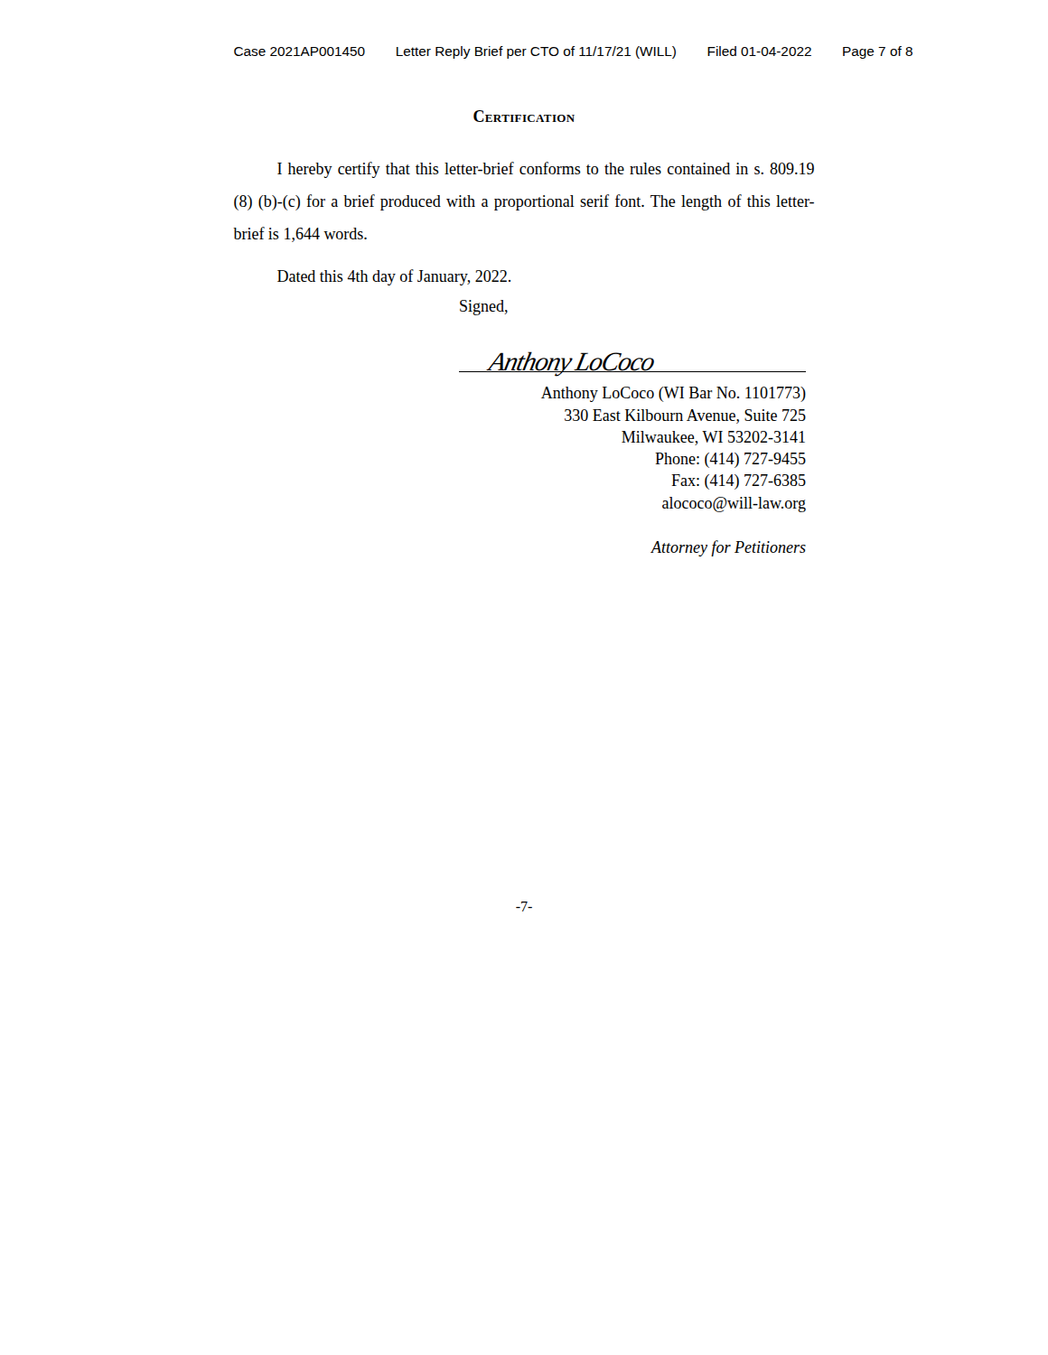Case 2021AP001450 Letter Reply Brief per CTO of 11/17/21 (WILL) Filed 01-04-2022 Page 7 of 8
Certification
I hereby certify that this letter-brief conforms to the rules contained in s. 809.19 (8) (b)-(c) for a brief produced with a proportional serif font. The length of this letter-brief is 1,644 words.
Dated this 4th day of January, 2022.
Signed,
Anthony LoCoco
Anthony LoCoco (WI Bar No. 1101773)
330 East Kilbourn Avenue, Suite 725
Milwaukee, WI 53202-3141
Phone: (414) 727-9455
Fax: (414) 727-6385
alococo@will-law.org
Attorney for Petitioners
-7-